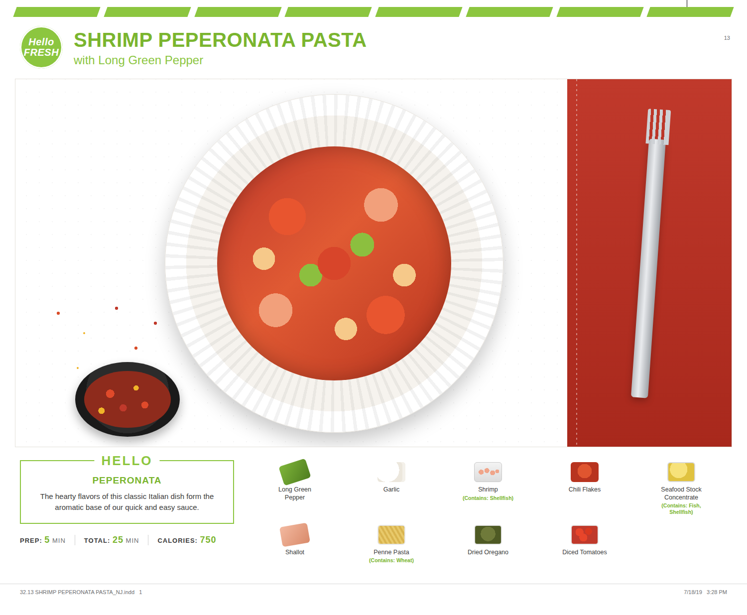13
Hello FRESH
SHRIMP PEPERONATA PASTA
with Long Green Pepper
HELLO
PEPERONATA
The hearty flavors of this classic Italian dish form the aromatic base of our quick and easy sauce.
PREP: 5 MIN
TOTAL: 25 MIN
CALORIES: 750
Long Green
Pepper
Garlic
Shrimp (Contains: Shellfish)
Chili Flakes
Seafood Stock
Concentrate (Contains: Fish,
Shellfish)
Shallot
Penne Pasta (Contains: Wheat)
Dried Oregano
Diced Tomatoes
32.13 SHRIMP PEPERONATA PASTA_NJ.indd 1
7/18/19 3:28 PM